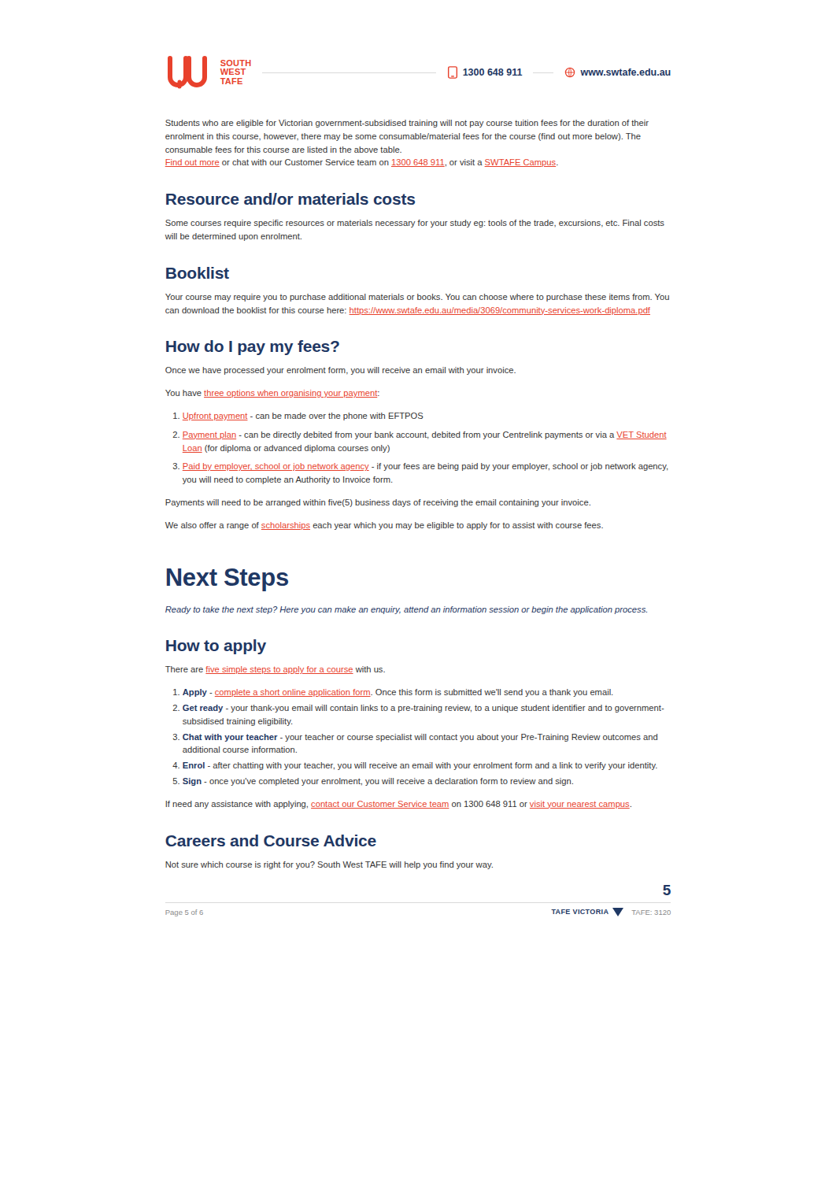South
West
TAFE
1300 648 911 www.swtafe.edu.au
Students who are eligible for Victorian government-subsidised training will not pay course tuition fees for the duration of their enrolment in this course, however, there may be some consumable/material fees for the course (find out more below). The consumable fees for this course are listed in the above table.
Find out more or chat with our Customer Service team on 1300 648 911, or visit a SWTAFE Campus.
Resource and/or materials costs
Some courses require specific resources or materials necessary for your study eg: tools of the trade, excursions, etc. Final costs will be determined upon enrolment.
Booklist
Your course may require you to purchase additional materials or books. You can choose where to purchase these items from. You can download the booklist for this course here: https://www.swtafe.edu.au/media/3069/community-services-work-diploma.pdf
How do I pay my fees?
Once we have processed your enrolment form, you will receive an email with your invoice.
You have three options when organising your payment:
Upfront payment - can be made over the phone with EFTPOS
Payment plan - can be directly debited from your bank account, debited from your Centrelink payments or via a VET Student Loan (for diploma or advanced diploma courses only)
Paid by employer, school or job network agency - if your fees are being paid by your employer, school or job network agency, you will need to complete an Authority to Invoice form.
Payments will need to be arranged within five(5) business days of receiving the email containing your invoice.
We also offer a range of scholarships each year which you may be eligible to apply for to assist with course fees.
Next Steps
Ready to take the next step? Here you can make an enquiry, attend an information session or begin the application process.
How to apply
There are five simple steps to apply for a course with us.
Apply - complete a short online application form. Once this form is submitted we'll send you a thank you email.
Get ready - your thank-you email will contain links to a pre-training review, to a unique student identifier and to government-subsidised training eligibility.
Chat with your teacher - your teacher or course specialist will contact you about your Pre-Training Review outcomes and additional course information.
Enrol - after chatting with your teacher, you will receive an email with your enrolment form and a link to verify your identity.
Sign - once you've completed your enrolment, you will receive a declaration form to review and sign.
If need any assistance with applying, contact our Customer Service team on 1300 648 911 or visit your nearest campus.
Careers and Course Advice
Not sure which course is right for you? South West TAFE will help you find your way.
5
Page 5 of 6
TAFE VICTORIA TAFE: 3120